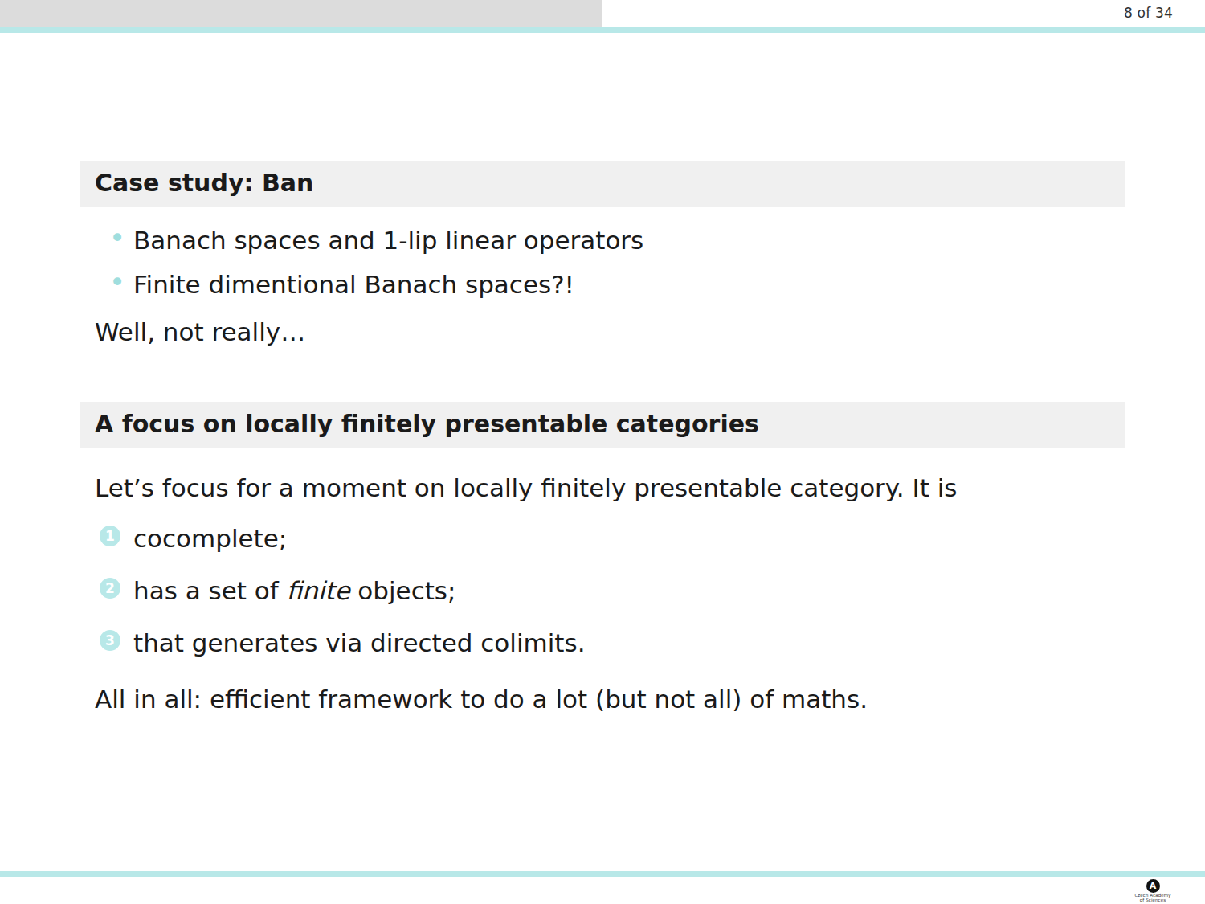8 of 34
Case study: Ban
Banach spaces and 1-lip linear operators
Finite dimentional Banach spaces?!
Well, not really…
A focus on locally finitely presentable categories
Let’s focus for a moment on locally finitely presentable category. It is
cocomplete;
has a set of finite objects;
that generates via directed colimits.
All in all: efficient framework to do a lot (but not all) of maths.
A
Czech Academy
of Sciences